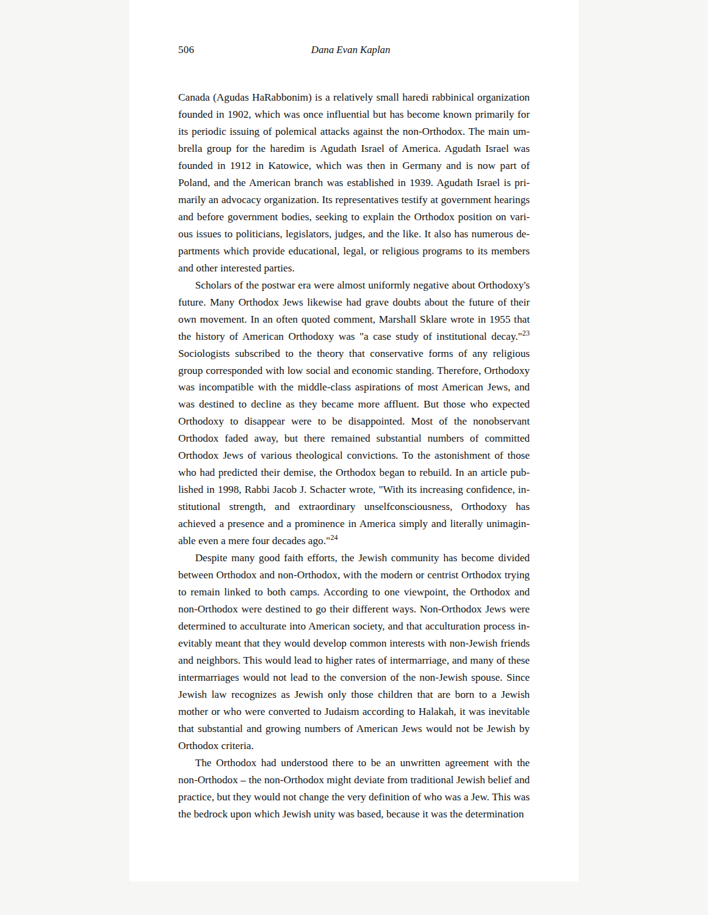506 Dana Evan Kaplan
Canada (Agudas HaRabbonim) is a relatively small haredi rabbinical organization founded in 1902, which was once influential but has become known primarily for its periodic issuing of polemical attacks against the non-Orthodox. The main umbrella group for the haredim is Agudath Israel of America. Agudath Israel was founded in 1912 in Katowice, which was then in Germany and is now part of Poland, and the American branch was established in 1939. Agudath Israel is primarily an advocacy organization. Its representatives testify at government hearings and before government bodies, seeking to explain the Orthodox position on various issues to politicians, legislators, judges, and the like. It also has numerous departments which provide educational, legal, or religious programs to its members and other interested parties.
Scholars of the postwar era were almost uniformly negative about Orthodoxy's future. Many Orthodox Jews likewise had grave doubts about the future of their own movement. In an often quoted comment, Marshall Sklare wrote in 1955 that the history of American Orthodoxy was "a case study of institutional decay."23 Sociologists subscribed to the theory that conservative forms of any religious group corresponded with low social and economic standing. Therefore, Orthodoxy was incompatible with the middle-class aspirations of most American Jews, and was destined to decline as they became more affluent. But those who expected Orthodoxy to disappear were to be disappointed. Most of the nonobservant Orthodox faded away, but there remained substantial numbers of committed Orthodox Jews of various theological convictions. To the astonishment of those who had predicted their demise, the Orthodox began to rebuild. In an article published in 1998, Rabbi Jacob J. Schacter wrote, "With its increasing confidence, institutional strength, and extraordinary unselfconsciousness, Orthodoxy has achieved a presence and a prominence in America simply and literally unimaginable even a mere four decades ago."24
Despite many good faith efforts, the Jewish community has become divided between Orthodox and non-Orthodox, with the modern or centrist Orthodox trying to remain linked to both camps. According to one viewpoint, the Orthodox and non-Orthodox were destined to go their different ways. Non-Orthodox Jews were determined to acculturate into American society, and that acculturation process inevitably meant that they would develop common interests with non-Jewish friends and neighbors. This would lead to higher rates of intermarriage, and many of these intermarriages would not lead to the conversion of the non-Jewish spouse. Since Jewish law recognizes as Jewish only those children that are born to a Jewish mother or who were converted to Judaism according to Halakah, it was inevitable that substantial and growing numbers of American Jews would not be Jewish by Orthodox criteria.
The Orthodox had understood there to be an unwritten agreement with the non-Orthodox – the non-Orthodox might deviate from traditional Jewish belief and practice, but they would not change the very definition of who was a Jew. This was the bedrock upon which Jewish unity was based, because it was the determination